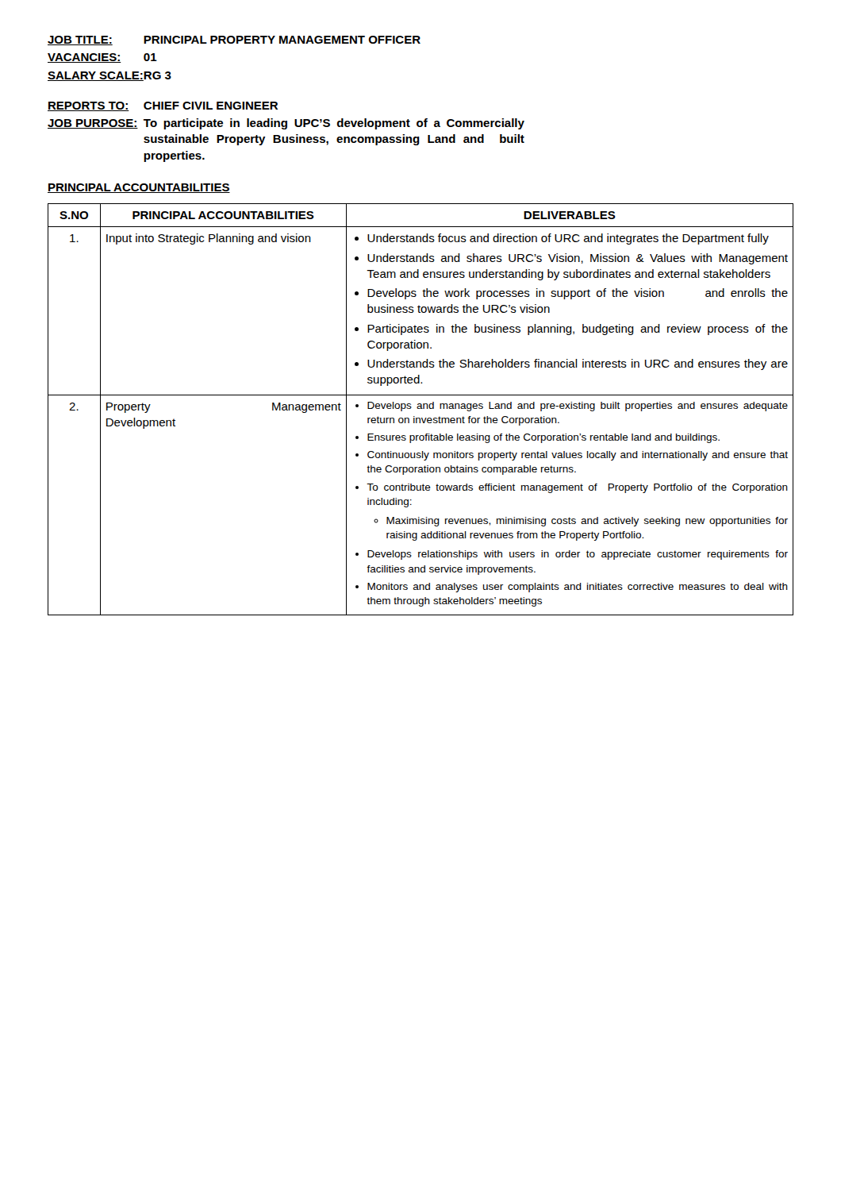| JOB TITLE: | PRINCIPAL PROPERTY MANAGEMENT OFFICER |
| VACANCIES: | 01 |
| SALARY SCALE: | RG 3 |
| REPORTS TO: | CHIEF CIVIL ENGINEER |
| JOB PURPOSE: | To participate in leading UPC’S development of a Commercially sustainable Property Business, encompassing Land and built properties. |
PRINCIPAL ACCOUNTABILITIES
| S.NO | PRINCIPAL ACCOUNTABILITIES | DELIVERABLES |
| --- | --- | --- |
| 1. | Input into Strategic Planning and vision | Understands focus and direction of URC and integrates the Department fully Understands and shares URC’s Vision, Mission & Values with Management Team and ensures understanding by subordinates and external stakeholders Develops the work processes in support of the vision and enrolls the business towards the URC’s vision Participates in the business planning, budgeting and review process of the Corporation. Understands the Shareholders financial interests in URC and ensures they are supported. |
| 2. | Property Management Development | Develops and manages Land and pre-existing built properties and ensures adequate return on investment for the Corporation. Ensures profitable leasing of the Corporation’s rentable land and buildings. Continuously monitors property rental values locally and internationally and ensure that the Corporation obtains comparable returns. To contribute towards efficient management of Property Portfolio of the Corporation including: Maximising revenues, minimising costs and actively seeking new opportunities for raising additional revenues from the Property Portfolio. Develops relationships with users in order to appreciate customer requirements for facilities and service improvements. Monitors and analyses user complaints and initiates corrective measures to deal with them through stakeholders’ meetings |